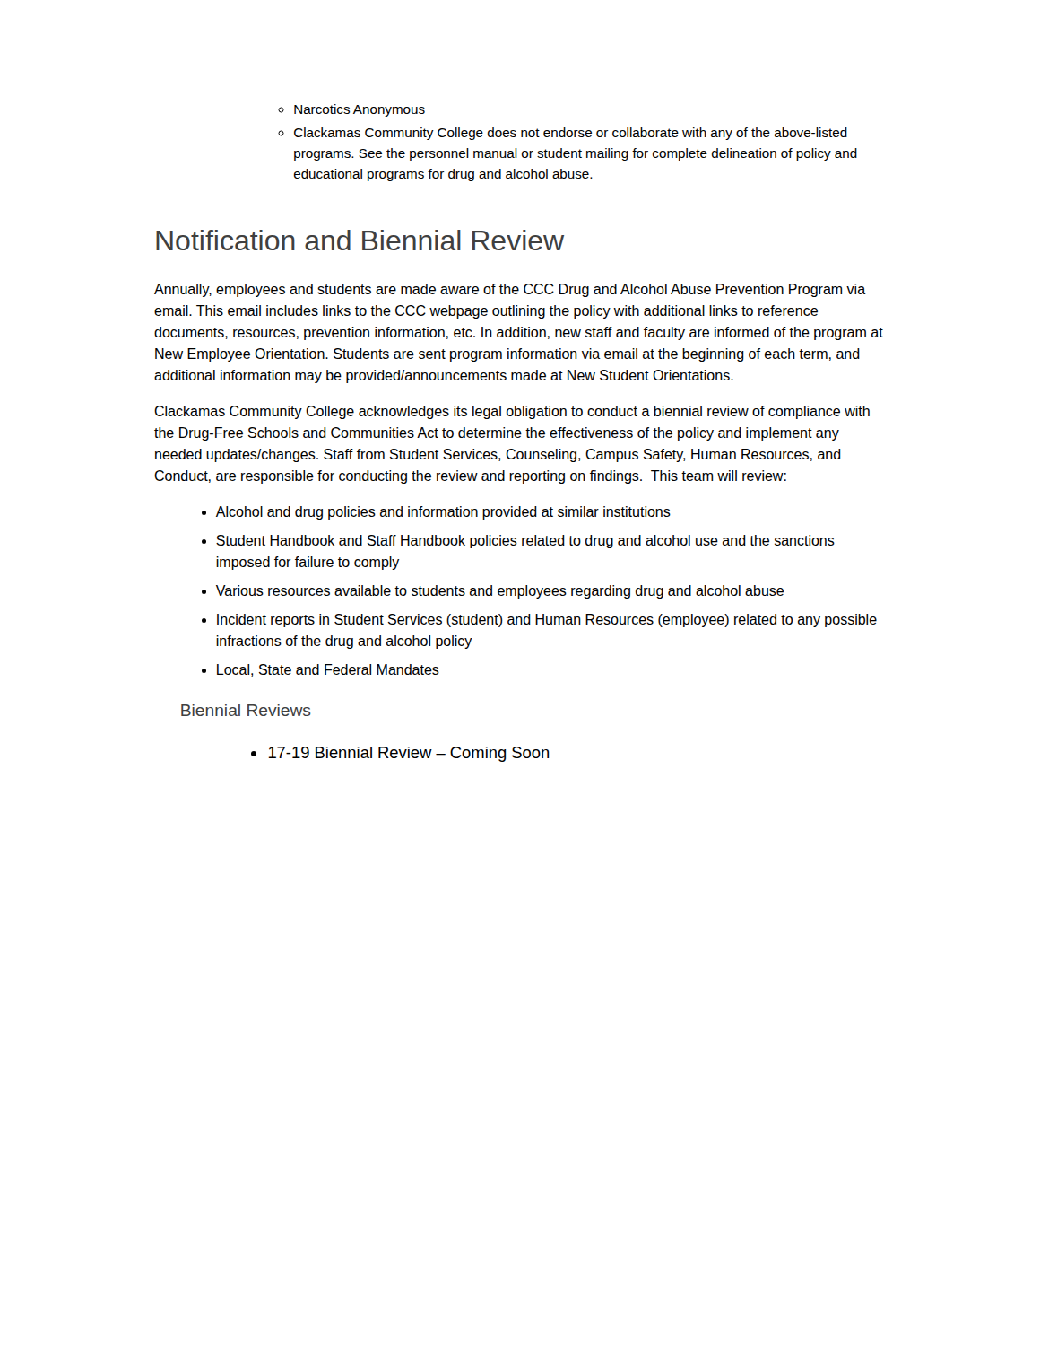Narcotics Anonymous
Clackamas Community College does not endorse or collaborate with any of the above-listed programs. See the personnel manual or student mailing for complete delineation of policy and educational programs for drug and alcohol abuse.
Notification and Biennial Review
Annually, employees and students are made aware of the CCC Drug and Alcohol Abuse Prevention Program via email. This email includes links to the CCC webpage outlining the policy with additional links to reference documents, resources, prevention information, etc. In addition, new staff and faculty are informed of the program at New Employee Orientation. Students are sent program information via email at the beginning of each term, and additional information may be provided/announcements made at New Student Orientations.
Clackamas Community College acknowledges its legal obligation to conduct a biennial review of compliance with the Drug-Free Schools and Communities Act to determine the effectiveness of the policy and implement any needed updates/changes. Staff from Student Services, Counseling, Campus Safety, Human Resources, and Conduct, are responsible for conducting the review and reporting on findings. This team will review:
Alcohol and drug policies and information provided at similar institutions
Student Handbook and Staff Handbook policies related to drug and alcohol use and the sanctions imposed for failure to comply
Various resources available to students and employees regarding drug and alcohol abuse
Incident reports in Student Services (student) and Human Resources (employee) related to any possible infractions of the drug and alcohol policy
Local, State and Federal Mandates
Biennial Reviews
17-19 Biennial Review – Coming Soon